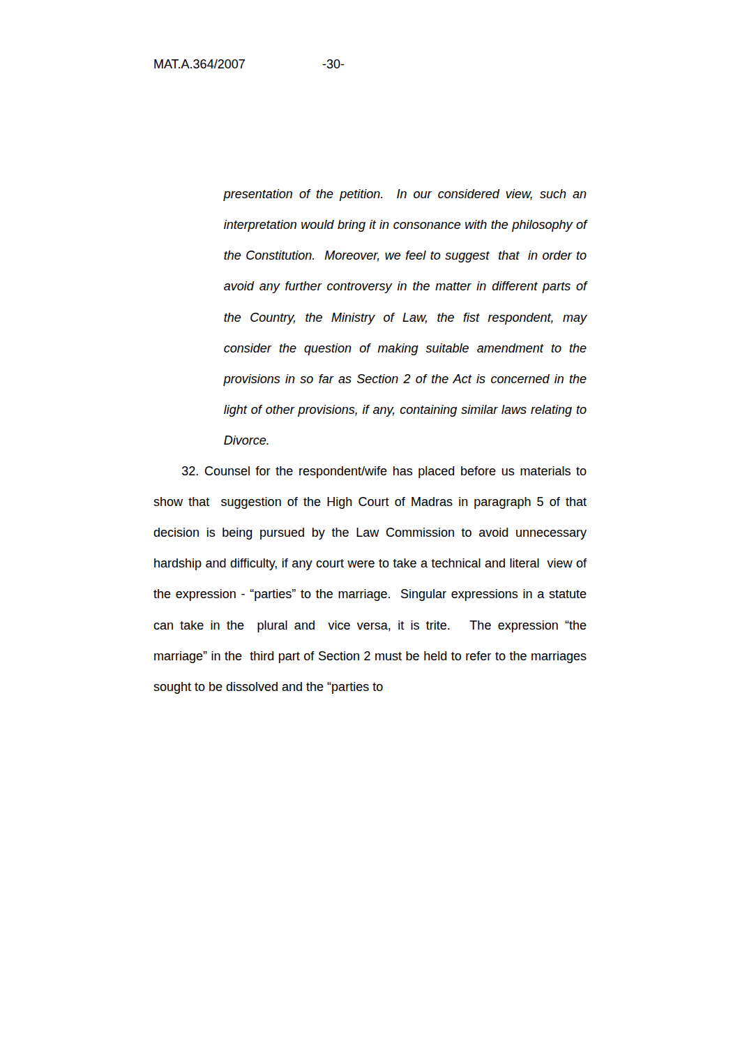MAT.A.364/2007 -30-
presentation of the petition. In our considered view, such an interpretation would bring it in consonance with the philosophy of the Constitution. Moreover, we feel to suggest that in order to avoid any further controversy in the matter in different parts of the Country, the Ministry of Law, the fist respondent, may consider the question of making suitable amendment to the provisions in so far as Section 2 of the Act is concerned in the light of other provisions, if any, containing similar laws relating to Divorce.
32. Counsel for the respondent/wife has placed before us materials to show that suggestion of the High Court of Madras in paragraph 5 of that decision is being pursued by the Law Commission to avoid unnecessary hardship and difficulty, if any court were to take a technical and literal view of the expression - “parties” to the marriage. Singular expressions in a statute can take in the plural and vice versa, it is trite. The expression “the marriage” in the third part of Section 2 must be held to refer to the marriages sought to be dissolved and the “parties to